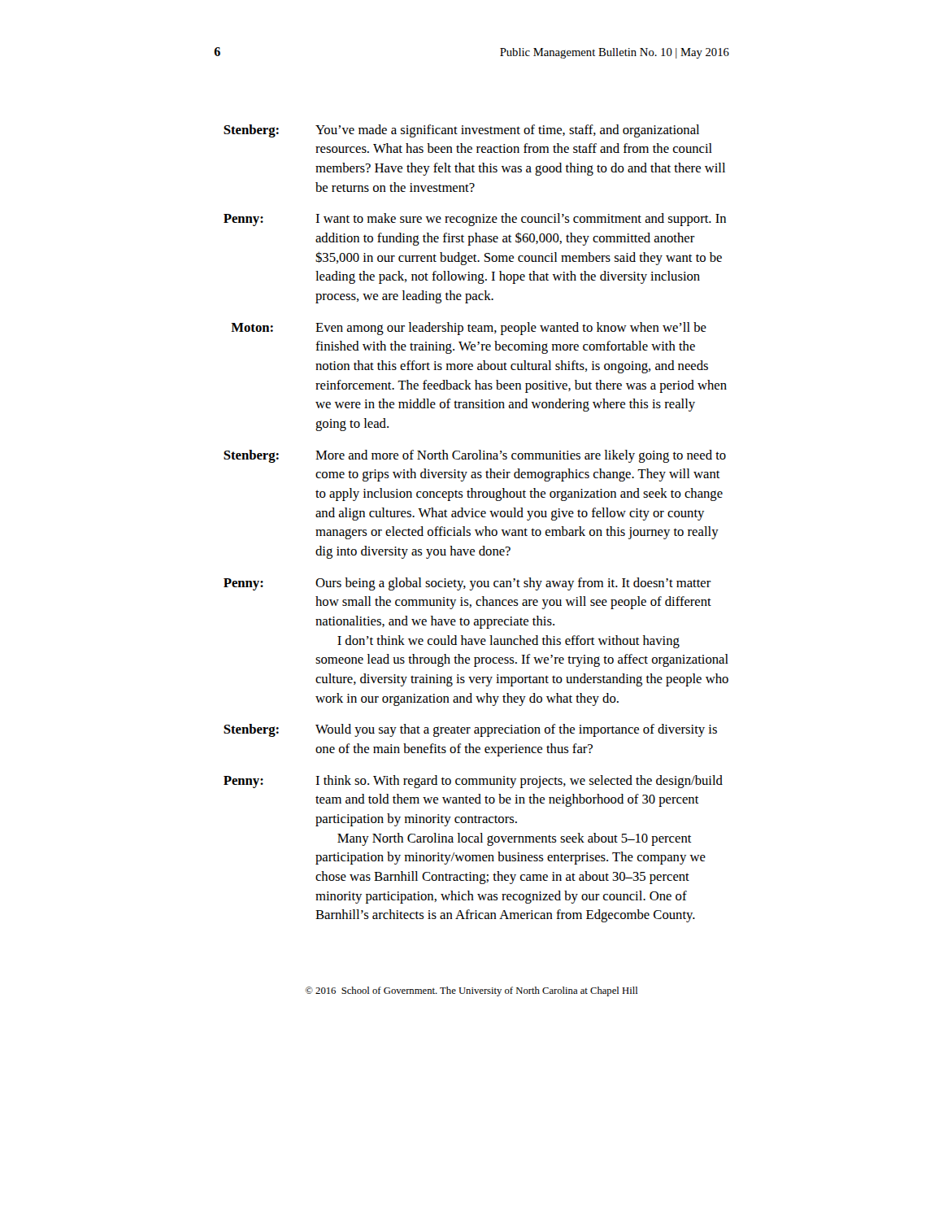6 Public Management Bulletin No. 10 | May 2016
Stenberg:
You’ve made a significant investment of time, staff, and organizational resources. What has been the reaction from the staff and from the council members? Have they felt that this was a good thing to do and that there will be returns on the investment?
Penny:
I want to make sure we recognize the council’s commitment and support. In addition to funding the first phase at $60,000, they committed another $35,000 in our current budget. Some council members said they want to be leading the pack, not following. I hope that with the diversity inclusion process, we are leading the pack.
Moton:
Even among our leadership team, people wanted to know when we’ll be finished with the training. We’re becoming more comfortable with the notion that this effort is more about cultural shifts, is ongoing, and needs reinforcement. The feedback has been positive, but there was a period when we were in the middle of transition and wondering where this is really going to lead.
Stenberg:
More and more of North Carolina’s communities are likely going to need to come to grips with diversity as their demographics change. They will want to apply inclusion concepts throughout the organization and seek to change and align cultures. What advice would you give to fellow city or county managers or elected officials who want to embark on this journey to really dig into diversity as you have done?
Penny:
Ours being a global society, you can’t shy away from it. It doesn’t matter how small the community is, chances are you will see people of different nationalities, and we have to appreciate this.
I don’t think we could have launched this effort without having someone lead us through the process. If we’re trying to affect organizational culture, diversity training is very important to understanding the people who work in our organization and why they do what they do.
Stenberg:
Would you say that a greater appreciation of the importance of diversity is one of the main benefits of the experience thus far?
Penny:
I think so. With regard to community projects, we selected the design/build team and told them we wanted to be in the neighborhood of 30 percent participation by minority contractors.
Many North Carolina local governments seek about 5–10 percent participation by minority/women business enterprises. The company we chose was Barnhill Contracting; they came in at about 30–35 percent minority participation, which was recognized by our council. One of Barnhill’s architects is an African American from Edgecombe County.
© 2016 School of Government. The University of North Carolina at Chapel Hill